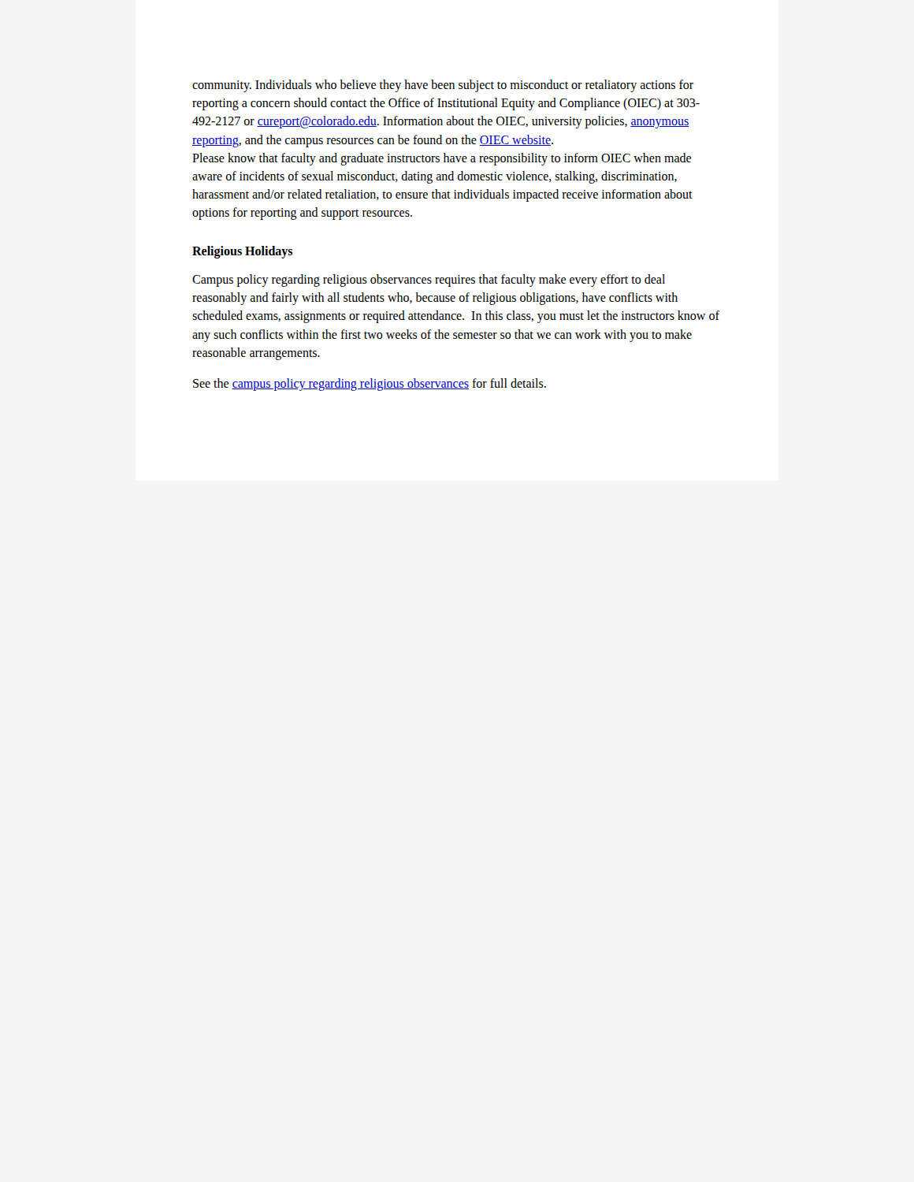community. Individuals who believe they have been subject to misconduct or retaliatory actions for reporting a concern should contact the Office of Institutional Equity and Compliance (OIEC) at 303-492-2127 or cureport@colorado.edu. Information about the OIEC, university policies, anonymous reporting, and the campus resources can be found on the OIEC website.
Please know that faculty and graduate instructors have a responsibility to inform OIEC when made aware of incidents of sexual misconduct, dating and domestic violence, stalking, discrimination, harassment and/or related retaliation, to ensure that individuals impacted receive information about options for reporting and support resources.
Religious Holidays
Campus policy regarding religious observances requires that faculty make every effort to deal reasonably and fairly with all students who, because of religious obligations, have conflicts with scheduled exams, assignments or required attendance. In this class, you must let the instructors know of any such conflicts within the first two weeks of the semester so that we can work with you to make reasonable arrangements.
See the campus policy regarding religious observances for full details.